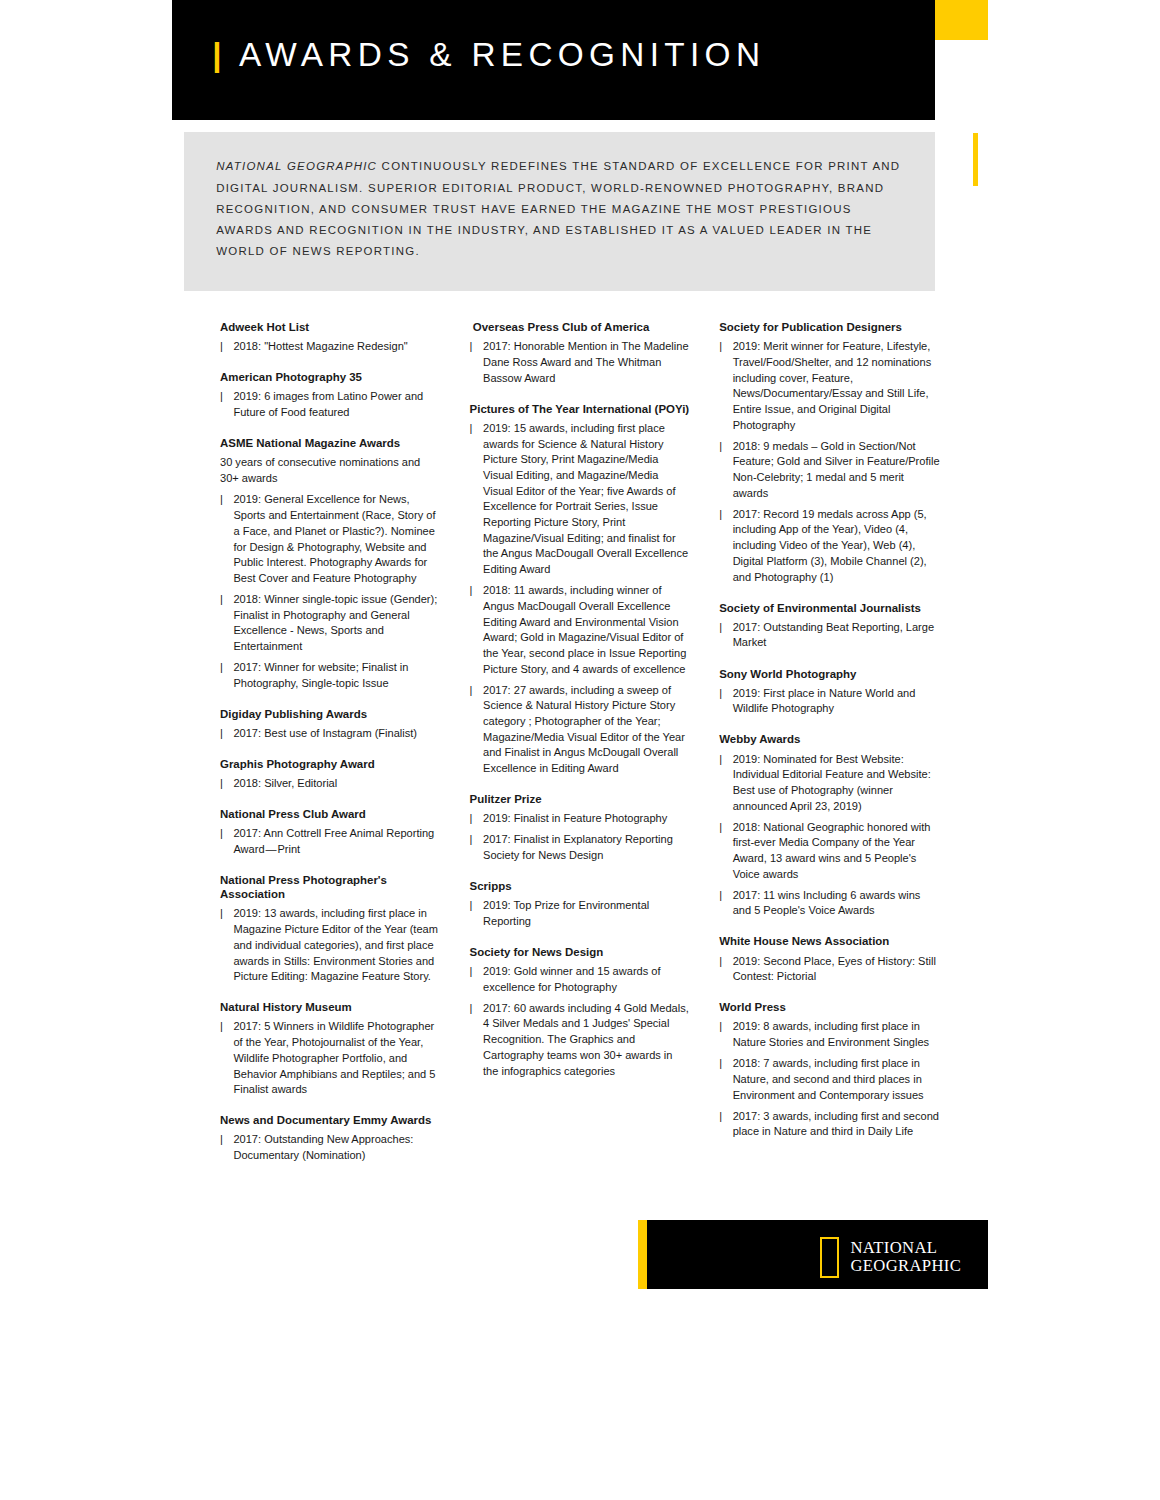|AWARDS & RECOGNITION
National Geographic continuously redefines the standard of excellence for print and digital journalism. Superior editorial product, world-renowned photography, brand recognition, and consumer trust have earned the magazine the most prestigious awards and recognition in the industry, and established it as a valued leader in the world of news reporting.
Adweek Hot List
2018: "Hottest Magazine Redesign"
American Photography 35
2019: 6 images from Latino Power and Future of Food featured
ASME National Magazine Awards
30 years of consecutive nominations and 30+ awards
2019: General Excellence for News, Sports and Entertainment (Race, Story of a Face, and Planet or Plastic?). Nominee for Design & Photography, Website and Public Interest. Photography Awards for Best Cover and Feature Photography
2018: Winner single-topic issue (Gender); Finalist in Photography and General Excellence - News, Sports and Entertainment
2017: Winner for website; Finalist in Photography, Single-topic Issue
Digiday Publishing Awards
2017: Best use of Instagram (Finalist)
Graphis Photography Award
2018: Silver, Editorial
National Press Club Award
2017: Ann Cottrell Free Animal Reporting Award — Print
National Press Photographer's Association
2019: 13 awards, including first place in Magazine Picture Editor of the Year (team and individual categories), and first place awards in Stills: Environment Stories and Picture Editing: Magazine Feature Story.
Natural History Museum
2017: 5 Winners in Wildlife Photographer of the Year, Photojournalist of the Year, Wildlife Photographer Portfolio, and Behavior Amphibians and Reptiles; and 5 Finalist awards
News and Documentary Emmy Awards
2017: Outstanding New Approaches: Documentary (Nomination)
Overseas Press Club of America
2017: Honorable Mention in The Madeline Dane Ross Award and The Whitman Bassow Award
Pictures of The Year International (POYi)
2019: 15 awards, including first place awards for Science & Natural History Picture Story, Print Magazine/Media Visual Editing, and Magazine/Media Visual Editor of the Year; five Awards of Excellence for Portrait Series, Issue Reporting Picture Story, Print Magazine/Visual Editing; and finalist for the Angus MacDougall Overall Excellence Editing Award
2018: 11 awards, including winner of Angus MacDougall Overall Excellence Editing Award and Environmental Vision Award; Gold in Magazine/Visual Editor of the Year, second place in Issue Reporting Picture Story, and 4 awards of excellence
2017: 27 awards, including a sweep of Science & Natural History Picture Story category ; Photographer of the Year; Magazine/Media Visual Editor of the Year and Finalist in Angus McDougall Overall Excellence in Editing Award
Pulitzer Prize
2019: Finalist in Feature Photography
2017: Finalist in Explanatory Reporting Society for News Design
Scripps
2019: Top Prize for Environmental Reporting
Society for News Design
2019: Gold winner and 15 awards of excellence for Photography
2017: 60 awards including 4 Gold Medals, 4 Silver Medals and 1 Judges' Special Recognition. The Graphics and Cartography teams won 30+ awards in the infographics categories
Society for Publication Designers
2019: Merit winner for Feature, Lifestyle, Travel/Food/Shelter, and 12 nominations including cover, Feature, News/Documentary/Essay and Still Life, Entire Issue, and Original Digital Photography
2018: 9 medals – Gold in Section/Not Feature; Gold and Silver in Feature/Profile Non-Celebrity; 1 medal and 5 merit awards
2017: Record 19 medals across App (5, including App of the Year), Video (4, including Video of the Year), Web (4), Digital Platform (3), Mobile Channel (2), and Photography (1)
Society of Environmental Journalists
2017: Outstanding Beat Reporting, Large Market
Sony World Photography
2019: First place in Nature World and Wildlife Photography
Webby Awards
2019: Nominated for Best Website: Individual Editorial Feature and Website: Best use of Photography (winner announced April 23, 2019)
2018: National Geographic honored with first-ever Media Company of the Year Award, 13 award wins and 5 People's Voice awards
2017: 11 wins Including 6 awards wins and 5 People's Voice Awards
White House News Association
2019: Second Place, Eyes of History: Still Contest: Pictorial
World Press
2019: 8 awards, including first place in Nature Stories and Environment Singles
2018: 7 awards, including first place in Nature, and second and third places in Environment and Contemporary issues
2017: 3 awards, including first and second place in Nature and third in Daily Life
National
Geographic